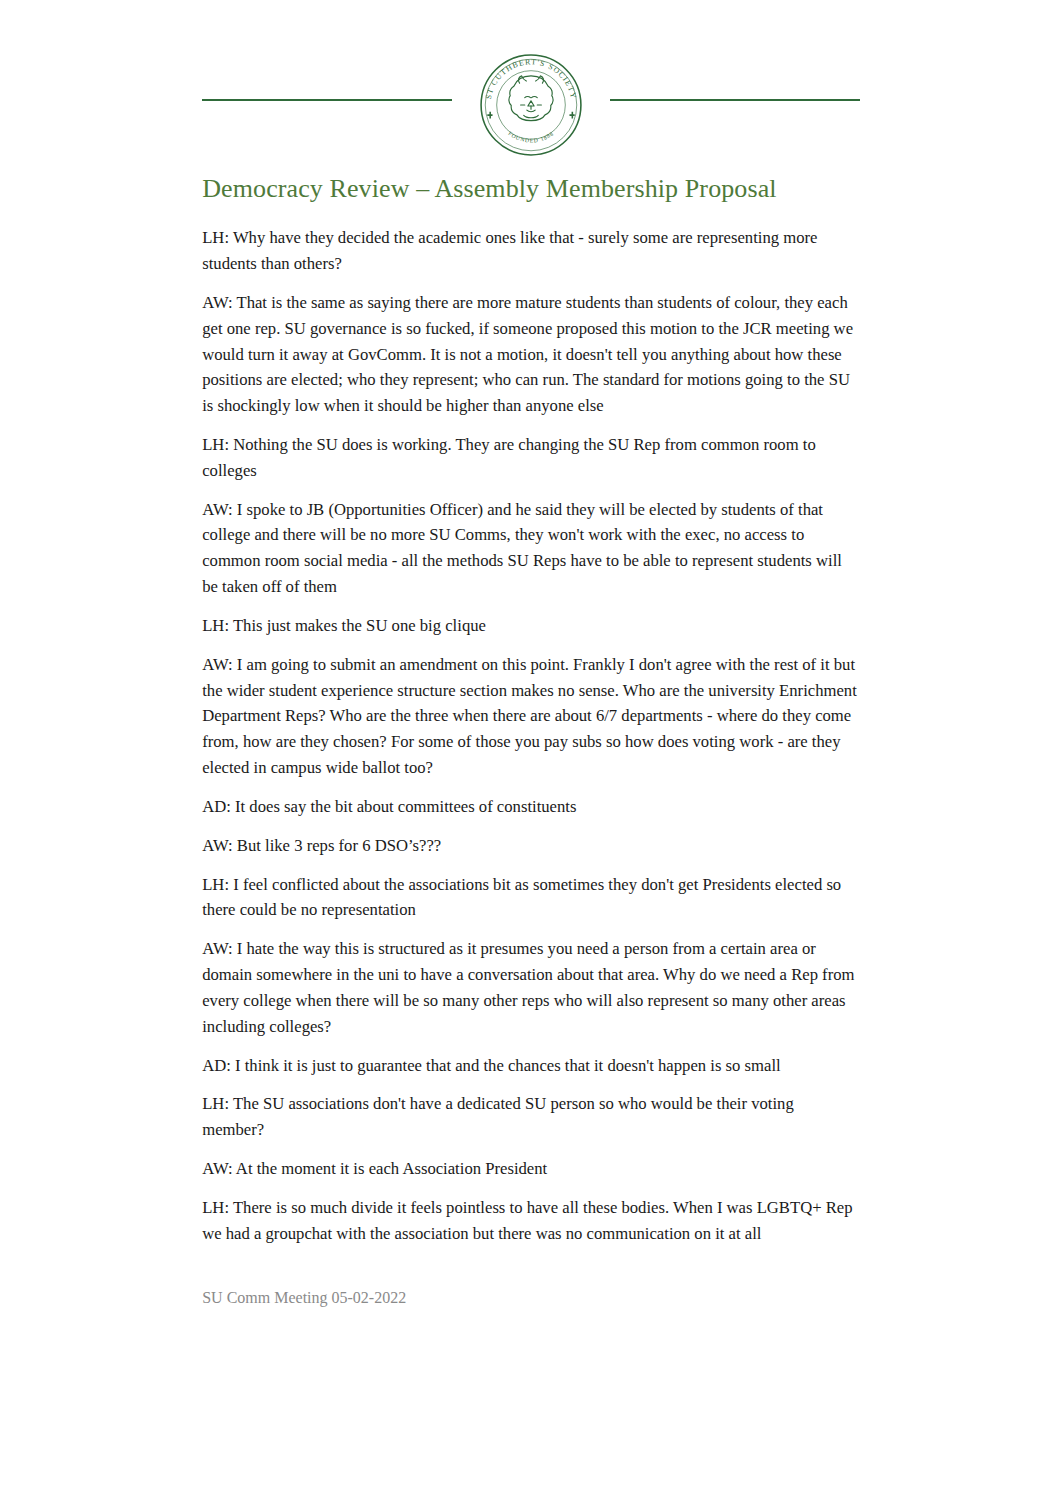ST CUTHBERT'S SOCIETY FOUNDED 1888
Democracy Review – Assembly Membership Proposal
LH: Why have they decided the academic ones like that - surely some are representing more students than others?
AW: That is the same as saying there are more mature students than students of colour, they each get one rep. SU governance is so fucked, if someone proposed this motion to the JCR meeting we would turn it away at GovComm. It is not a motion, it doesn't tell you anything about how these positions are elected; who they represent; who can run. The standard for motions going to the SU is shockingly low when it should be higher than anyone else
LH: Nothing the SU does is working. They are changing the SU Rep from common room to colleges
AW: I spoke to JB (Opportunities Officer) and he said they will be elected by students of that college and there will be no more SU Comms, they won't work with the exec, no access to common room social media - all the methods SU Reps have to be able to represent students will be taken off of them
LH: This just makes the SU one big clique
AW: I am going to submit an amendment on this point. Frankly I don't agree with the rest of it but the wider student experience structure section makes no sense. Who are the university Enrichment Department Reps? Who are the three when there are about 6/7 departments - where do they come from, how are they chosen? For some of those you pay subs so how does voting work - are they elected in campus wide ballot too?
AD: It does say the bit about committees of constituents
AW: But like 3 reps for 6 DSO’s???
LH: I feel conflicted about the associations bit as sometimes they don't get Presidents elected so there could be no representation
AW: I hate the way this is structured as it presumes you need a person from a certain area or domain somewhere in the uni to have a conversation about that area. Why do we need a Rep from every college when there will be so many other reps who will also represent so many other areas including colleges?
AD: I think it is just to guarantee that and the chances that it doesn't happen is so small
LH: The SU associations don't have a dedicated SU person so who would be their voting member?
AW: At the moment it is each Association President
LH: There is so much divide it feels pointless to have all these bodies. When I was LGBTQ+ Rep we had a groupchat with the association but there was no communication on it at all
SU Comm Meeting 05-02-2022